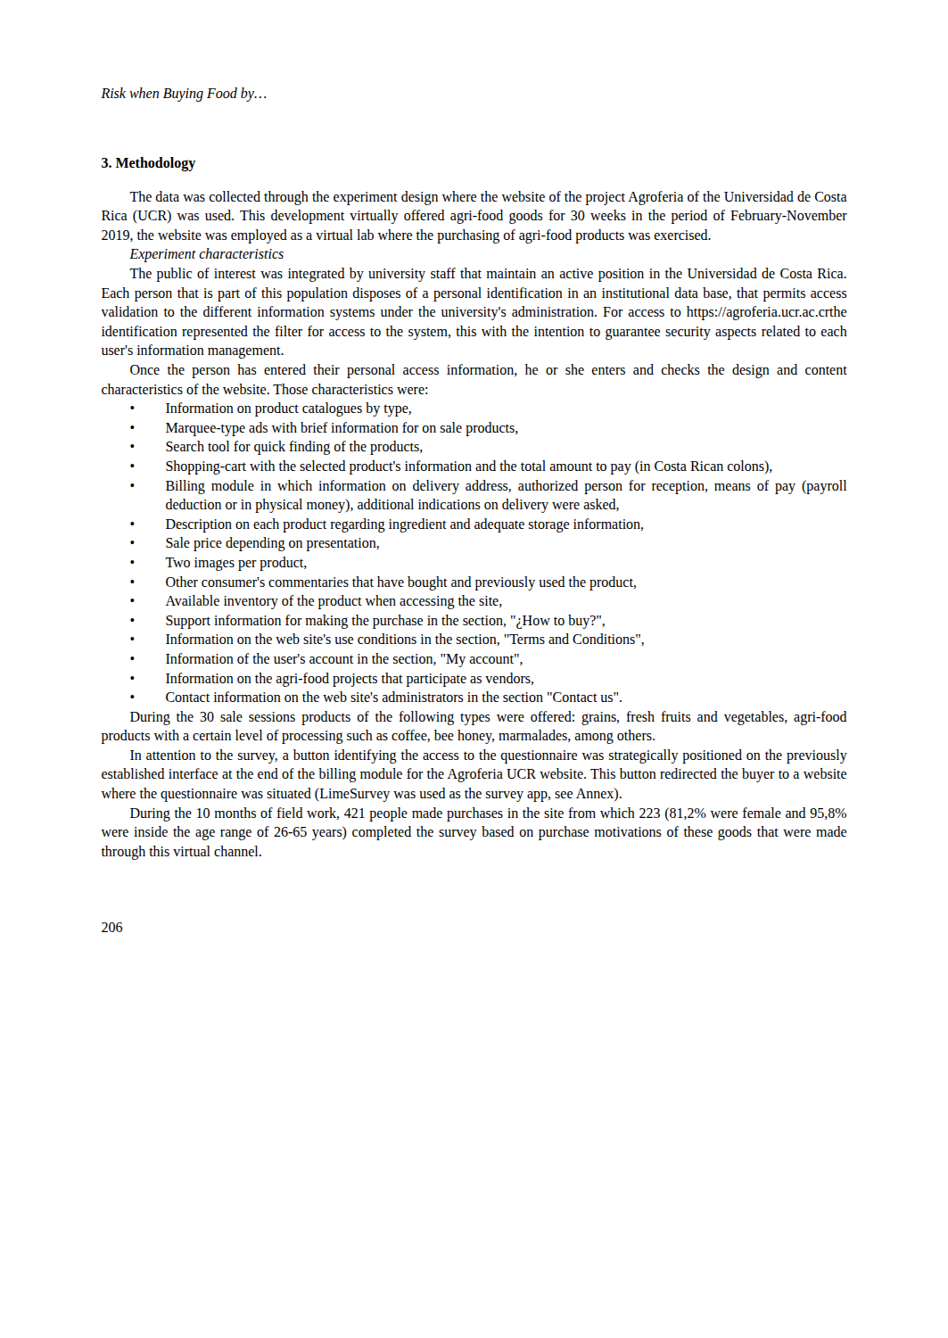Risk when Buying Food by…
3. Methodology
The data was collected through the experiment design where the website of the project Agroferia of the Universidad de Costa Rica (UCR) was used. This development virtually offered agri-food goods for 30 weeks in the period of February-November 2019, the website was employed as a virtual lab where the purchasing of agri-food products was exercised.
Experiment characteristics
The public of interest was integrated by university staff that maintain an active position in the Universidad de Costa Rica. Each person that is part of this population disposes of a personal identification in an institutional data base, that permits access validation to the different information systems under the university's administration. For access to https://agroferia.ucr.ac.crthe identification represented the filter for access to the system, this with the intention to guarantee security aspects related to each user's information management.
Once the person has entered their personal access information, he or she enters and checks the design and content characteristics of the website. Those characteristics were:
Information on product catalogues by type,
Marquee-type ads with brief information for on sale products,
Search tool for quick finding of the products,
Shopping-cart with the selected product's information and the total amount to pay (in Costa Rican colons),
Billing module in which information on delivery address, authorized person for reception, means of pay (payroll deduction or in physical money), additional indications on delivery were asked,
Description on each product regarding ingredient and adequate storage information,
Sale price depending on presentation,
Two images per product,
Other consumer's commentaries that have bought and previously used the product,
Available inventory of the product when accessing the site,
Support information for making the purchase in the section, "¿How to buy?",
Information on the web site's use conditions in the section, "Terms and Conditions",
Information of the user's account in the section, "My account",
Information on the agri-food projects that participate as vendors,
Contact information on the web site's administrators in the section "Contact us".
During the 30 sale sessions products of the following types were offered: grains, fresh fruits and vegetables, agri-food products with a certain level of processing such as coffee, bee honey, marmalades, among others.
In attention to the survey, a button identifying the access to the questionnaire was strategically positioned on the previously established interface at the end of the billing module for the Agroferia UCR website. This button redirected the buyer to a website where the questionnaire was situated (LimeSurvey was used as the survey app, see Annex).
During the 10 months of field work, 421 people made purchases in the site from which 223 (81,2% were female and 95,8% were inside the age range of 26-65 years) completed the survey based on purchase motivations of these goods that were made through this virtual channel.
206